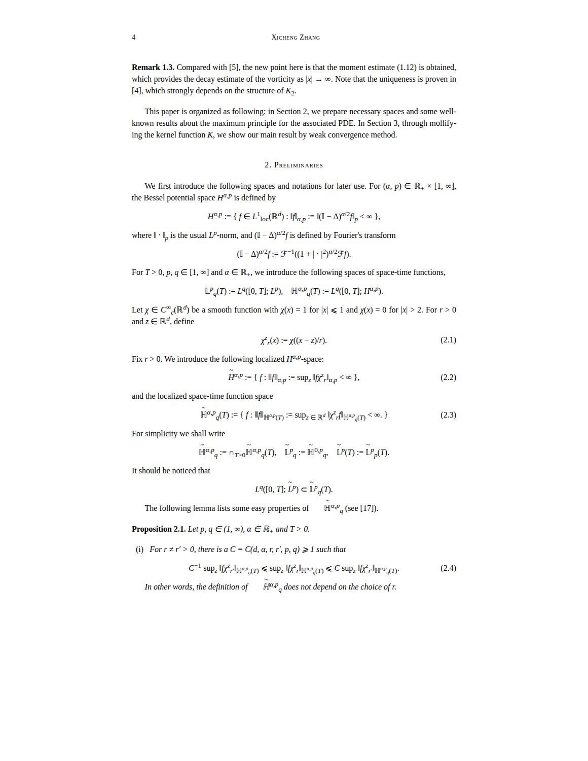4 Xicheng Zhang
Remark 1.3. Compared with [5], the new point here is that the moment estimate (1.12) is obtained, which provides the decay estimate of the vorticity as |x| → ∞. Note that the uniqueness is proven in [4], which strongly depends on the structure of K2.
This paper is organized as following: in Section 2, we prepare necessary spaces and some well-known results about the maximum principle for the associated PDE. In Section 3, through mollifying the kernel function K, we show our main result by weak convergence method.
2. Preliminaries
We first introduce the following spaces and notations for later use. For (α, p) ∈ ℝ+ × [1, ∞], the Bessel potential space Hα,p is defined by
Hα,p := { f ∈ L1loc(ℝd) : ‖f‖α,p := ‖(𝕀 − Δ)α/2f‖p < ∞ },
where ‖ · ‖p is the usual Lp-norm, and (𝕀 − Δ)α/2f is defined by Fourier's transform
(𝕀 − Δ)α/2f := ℱ−1((1 + | · |2)α/2ℱf).
For T > 0, p, q ∈ [1, ∞] and α ∈ ℝ+, we introduce the following spaces of space-time functions,
𝕃pq(T) := Lq([0, T]; Lp), ℍα,pq(T) := Lq([0, T]; Hα,p).
Let χ ∈ C∞c(ℝd) be a smooth function with χ(x) = 1 for |x| ⩽ 1 and χ(x) = 0 for |x| > 2. For r > 0 and z ∈ ℝd, define
χzr(x) := χ((x − z)/r). (2.1)
Fix r > 0. We introduce the following localized Hα,p-space:
~Hα,p := { f : ⦀f⦀α,p := supz ‖fχzr‖α,p < ∞ }, (2.2)
and the localized space-time function space
~ℍα,pq(T) := { f : ⦀f⦀~ℍα,p(T) := supz ∈ ℝd ‖χzrf‖ℍα,pq(T) < ∞. } (2.3)
For simplicity we shall write
~ℍα,pq := ∩T>0~ℍα,pq(T), ~𝕃pq := ~ℍ0,pq, ~𝕃p(T) := ~𝕃pp(T).
It should be noticed that
Lq([0, T]; ~Lp) ⊂ ~𝕃pq(T).
The following lemma lists some easy properties of ~ℍα,pq (see [17]).
Proposition 2.1. Let p, q ∈ (1, ∞), α ∈ ℝ+ and T > 0.
(i) For r ≠ r′ > 0, there is a C = C(d, α, r, r′, p, q) ⩾ 1 such that
C−1 supz ‖fχzr′‖ℍα,pq(T) ⩽ supz ‖fχzr‖ℍα,pq(T) ⩽ C supz ‖fχzr′‖ℍα,pq(T). (2.4)
In other words, the definition of ~ℍα,pq does not depend on the choice of r.